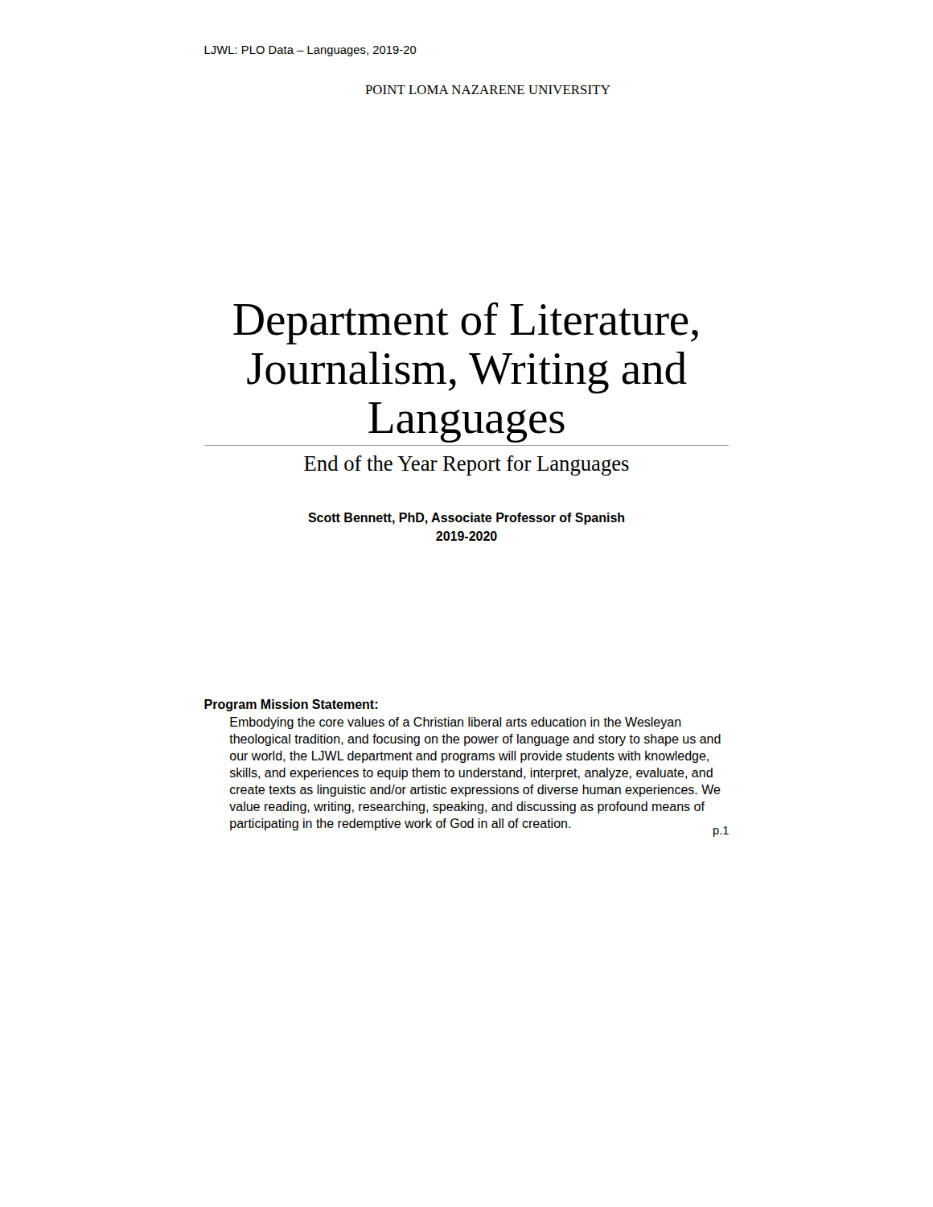LJWL: PLO Data – Languages, 2019-20
POINT LOMA NAZARENE UNIVERSITY
Department of Literature, Journalism, Writing and Languages
End of the Year Report for Languages
Scott Bennett, PhD, Associate Professor of Spanish 2019-2020
Program Mission Statement:
Embodying the core values of a Christian liberal arts education in the Wesleyan theological tradition, and focusing on the power of language and story to shape us and our world, the LJWL department and programs will provide students with knowledge, skills, and experiences to equip them to understand, interpret, analyze, evaluate, and create texts as linguistic and/or artistic expressions of diverse human experiences. We value reading, writing, researching, speaking, and discussing as profound means of participating in the redemptive work of God in all of creation.
p.1